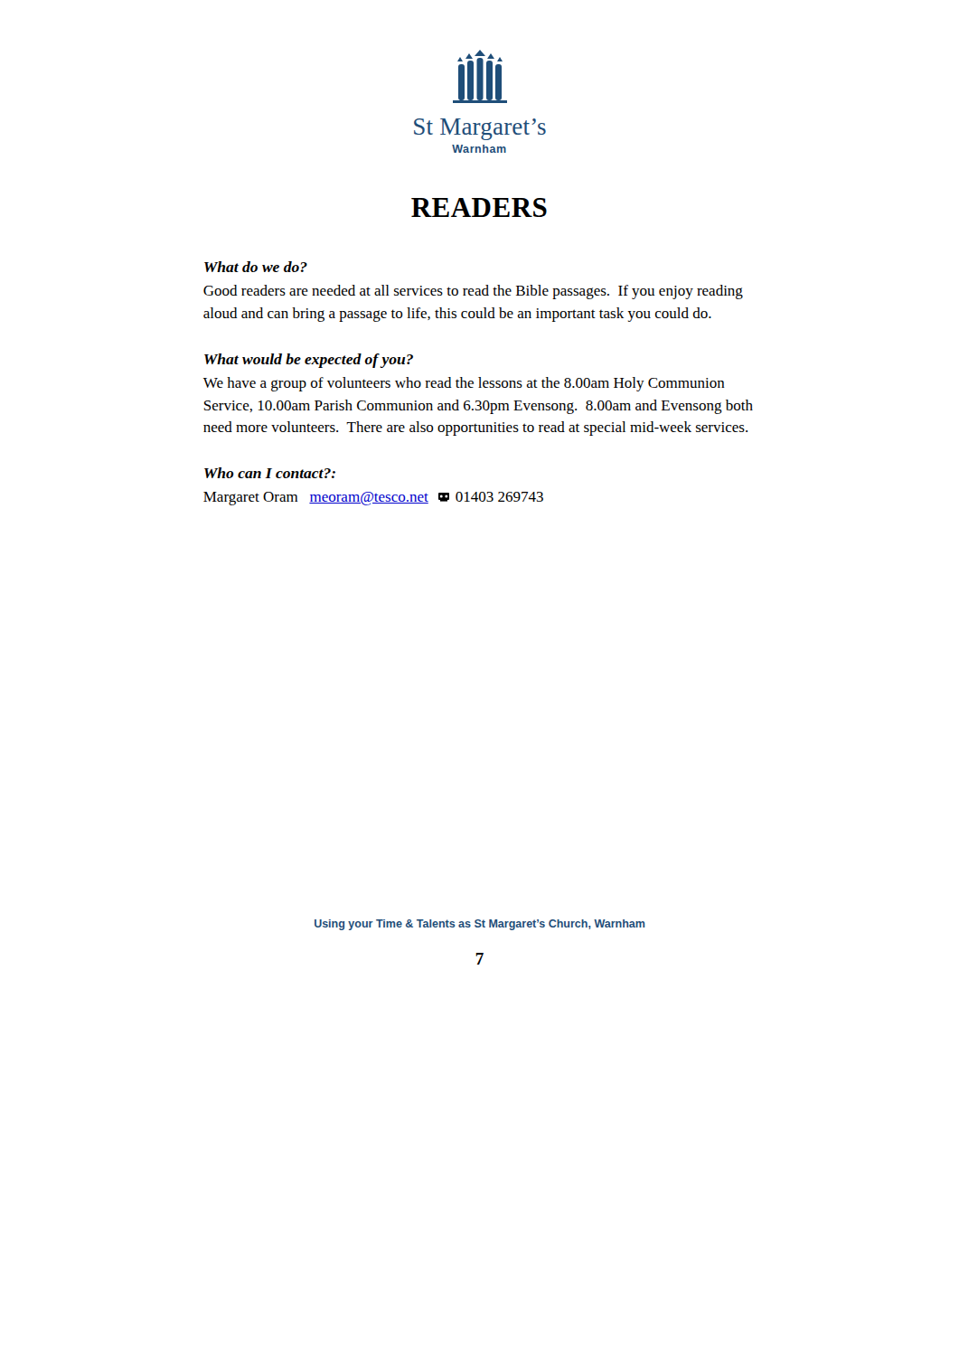St Margaret’s
Warnham
READERS
What do we do?
Good readers are needed at all services to read the Bible passages. If you enjoy reading aloud and can bring a passage to life, this could be an important task you could do.
What would be expected of you?
We have a group of volunteers who read the lessons at the 8.00am Holy Communion Service, 10.00am Parish Communion and 6.30pm Evensong. 8.00am and Evensong both need more volunteers. There are also opportunities to read at special mid-week services.
Who can I contact?:
Margaret Oram meoram@tesco.net01403 269743
Using your Time & Talents as St Margaret’s Church, Warnham
7